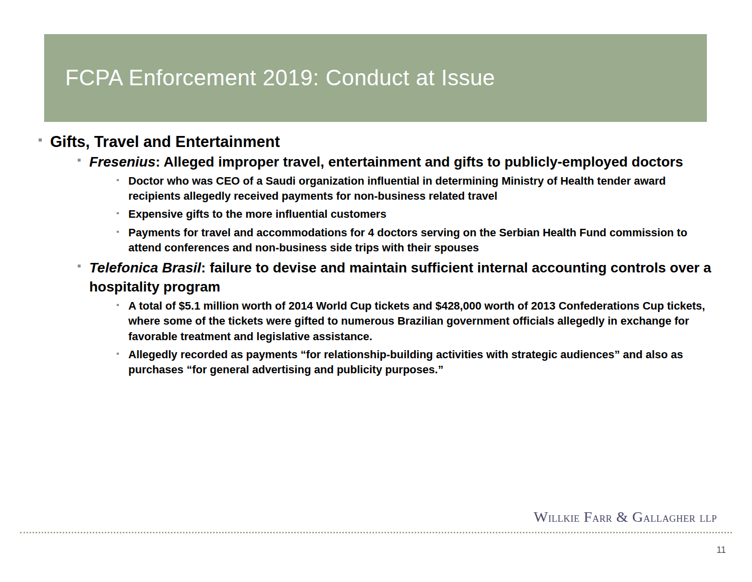FCPA Enforcement 2019: Conduct at Issue
Gifts, Travel and Entertainment
Fresenius: Alleged improper travel, entertainment and gifts to publicly-employed doctors
Doctor who was CEO of a Saudi organization influential in determining Ministry of Health tender award recipients allegedly received payments for non-business related travel
Expensive gifts to the more influential customers
Payments for travel and accommodations for 4 doctors serving on the Serbian Health Fund commission to attend conferences and non-business side trips with their spouses
Telefonica Brasil: failure to devise and maintain sufficient internal accounting controls over a hospitality program
A total of $5.1 million worth of 2014 World Cup tickets and $428,000 worth of 2013 Confederations Cup tickets, where some of the tickets were gifted to numerous Brazilian government officials allegedly in exchange for favorable treatment and legislative assistance.
Allegedly recorded as payments “for relationship-building activities with strategic audiences” and also as purchases “for general advertising and publicity purposes.”
WILLKIE FARR & GALLAGHER LLP
11